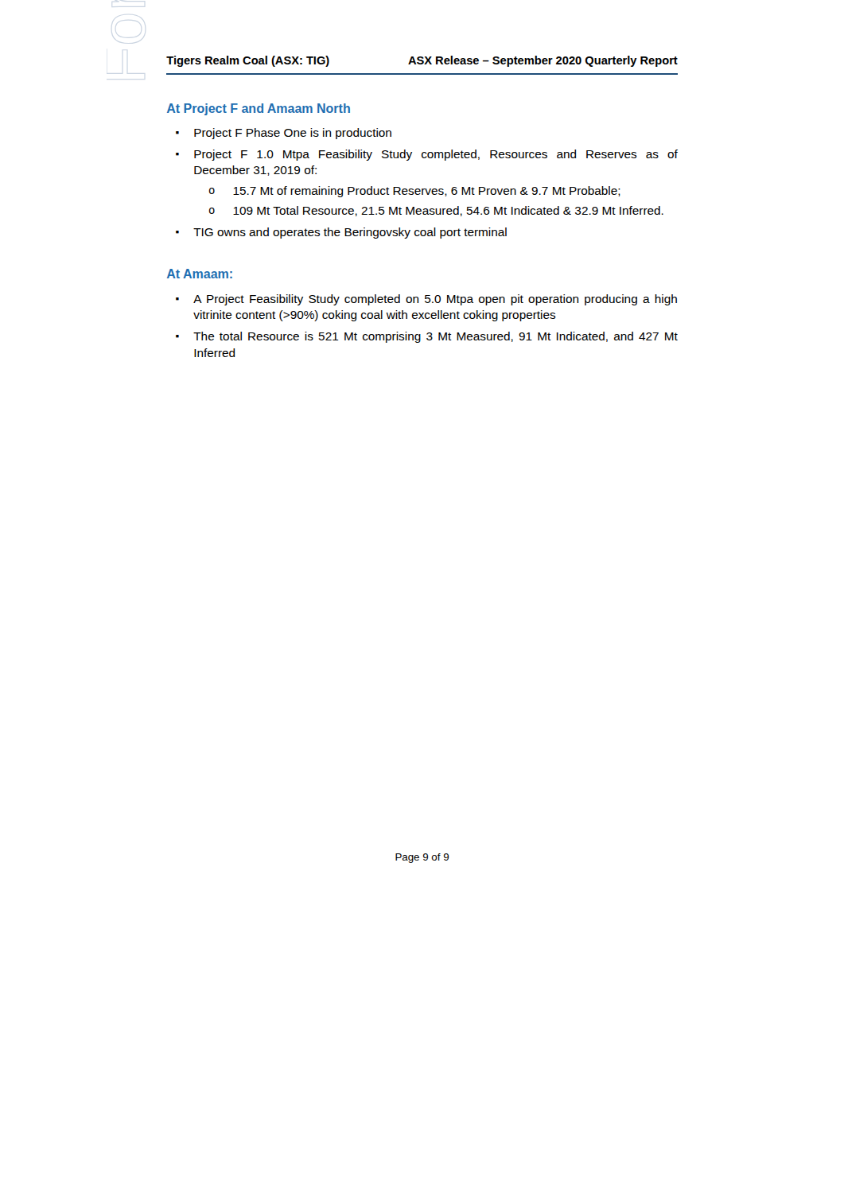For personal use only
Tigers Realm Coal (ASX: TIG) ASX Release – September 2020 Quarterly Report
At Project F and Amaam North
Project F Phase One is in production
Project F 1.0 Mtpa Feasibility Study completed, Resources and Reserves as of December 31, 2019 of:
15.7 Mt of remaining Product Reserves, 6 Mt Proven & 9.7 Mt Probable;
109 Mt Total Resource, 21.5 Mt Measured, 54.6 Mt Indicated & 32.9 Mt Inferred.
TIG owns and operates the Beringovsky coal port terminal
At Amaam:
A Project Feasibility Study completed on 5.0 Mtpa open pit operation producing a high vitrinite content (>90%) coking coal with excellent coking properties
The total Resource is 521 Mt comprising 3 Mt Measured, 91 Mt Indicated, and 427 Mt Inferred
Page 9 of 9